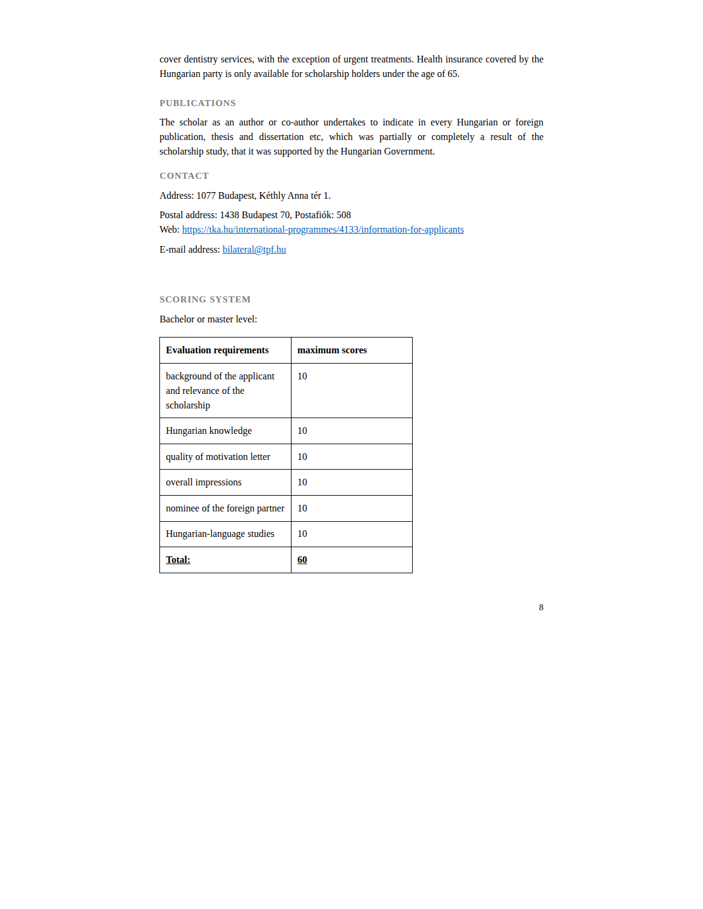cover dentistry services, with the exception of urgent treatments. Health insurance covered by the Hungarian party is only available for scholarship holders under the age of 65.
Publications
The scholar as an author or co-author undertakes to indicate in every Hungarian or foreign publication, thesis and dissertation etc, which was partially or completely a result of the scholarship study, that it was supported by the Hungarian Government.
Contact
Address: 1077 Budapest, Kéthly Anna tér 1.
Postal address: 1438 Budapest 70, Postafiók: 508
Web: https://tka.hu/international-programmes/4133/information-for-applicants
E-mail address: bilateral@tpf.hu
Scoring system
Bachelor or master level:
| Evaluation requirements | maximum scores |
| --- | --- |
| background of the applicant and relevance of the scholarship | 10 |
| Hungarian knowledge | 10 |
| quality of motivation letter | 10 |
| overall impressions | 10 |
| nominee of the foreign partner | 10 |
| Hungarian-language studies | 10 |
| Total: | 60 |
8